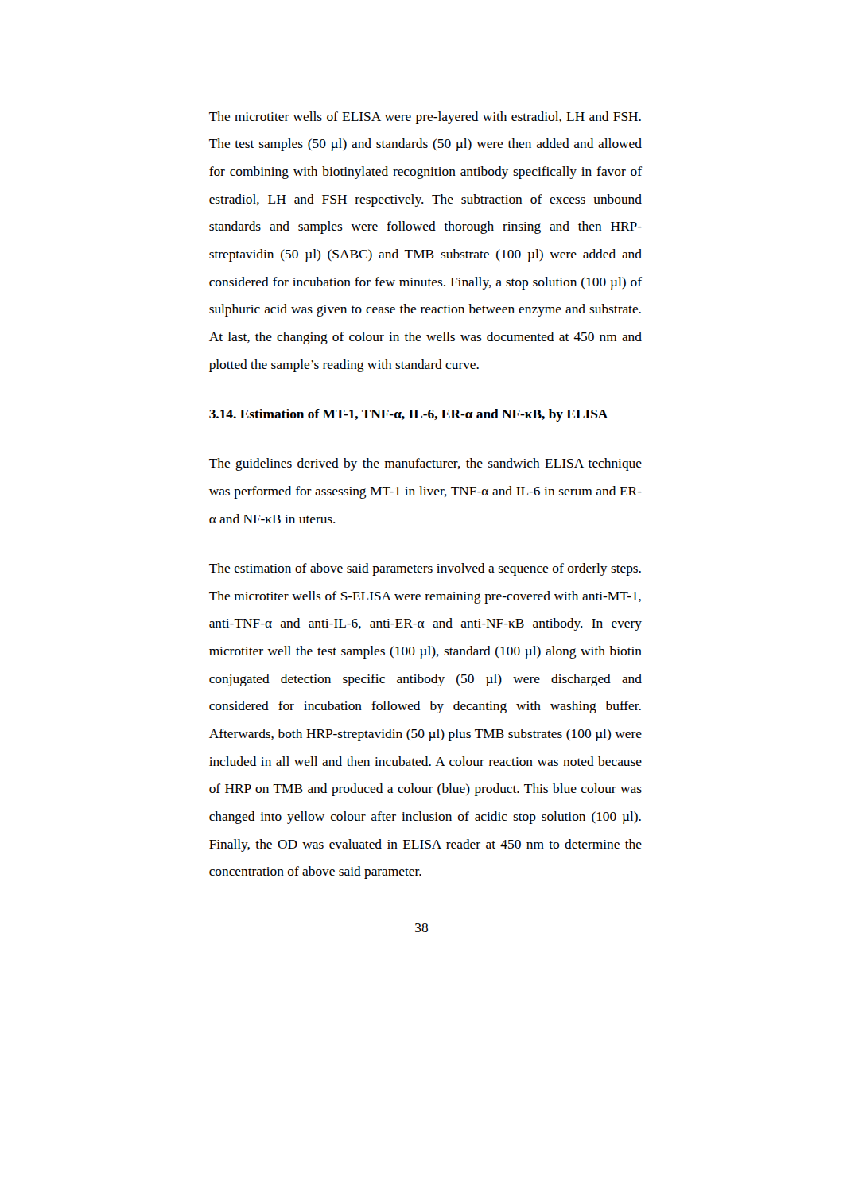The microtiter wells of ELISA were pre-layered with estradiol, LH and FSH. The test samples (50 µl) and standards (50 µl) were then added and allowed for combining with biotinylated recognition antibody specifically in favor of estradiol, LH and FSH respectively. The subtraction of excess unbound standards and samples were followed thorough rinsing and then HRP-streptavidin (50 µl) (SABC) and TMB substrate (100 µl) were added and considered for incubation for few minutes. Finally, a stop solution (100 µl) of sulphuric acid was given to cease the reaction between enzyme and substrate. At last, the changing of colour in the wells was documented at 450 nm and plotted the sample’s reading with standard curve.
3.14. Estimation of MT-1, TNF-α, IL-6, ER-α and NF-κB, by ELISA
The guidelines derived by the manufacturer, the sandwich ELISA technique was performed for assessing MT-1 in liver, TNF-α and IL-6 in serum and ER-α and NF-κB in uterus.
The estimation of above said parameters involved a sequence of orderly steps. The microtiter wells of S-ELISA were remaining pre-covered with anti-MT-1, anti-TNF-α and anti-IL-6, anti-ER-α and anti-NF-κB antibody. In every microtiter well the test samples (100 µl), standard (100 µl) along with biotin conjugated detection specific antibody (50 µl) were discharged and considered for incubation followed by decanting with washing buffer. Afterwards, both HRP-streptavidin (50 µl) plus TMB substrates (100 µl) were included in all well and then incubated. A colour reaction was noted because of HRP on TMB and produced a colour (blue) product. This blue colour was changed into yellow colour after inclusion of acidic stop solution (100 µl). Finally, the OD was evaluated in ELISA reader at 450 nm to determine the concentration of above said parameter.
38